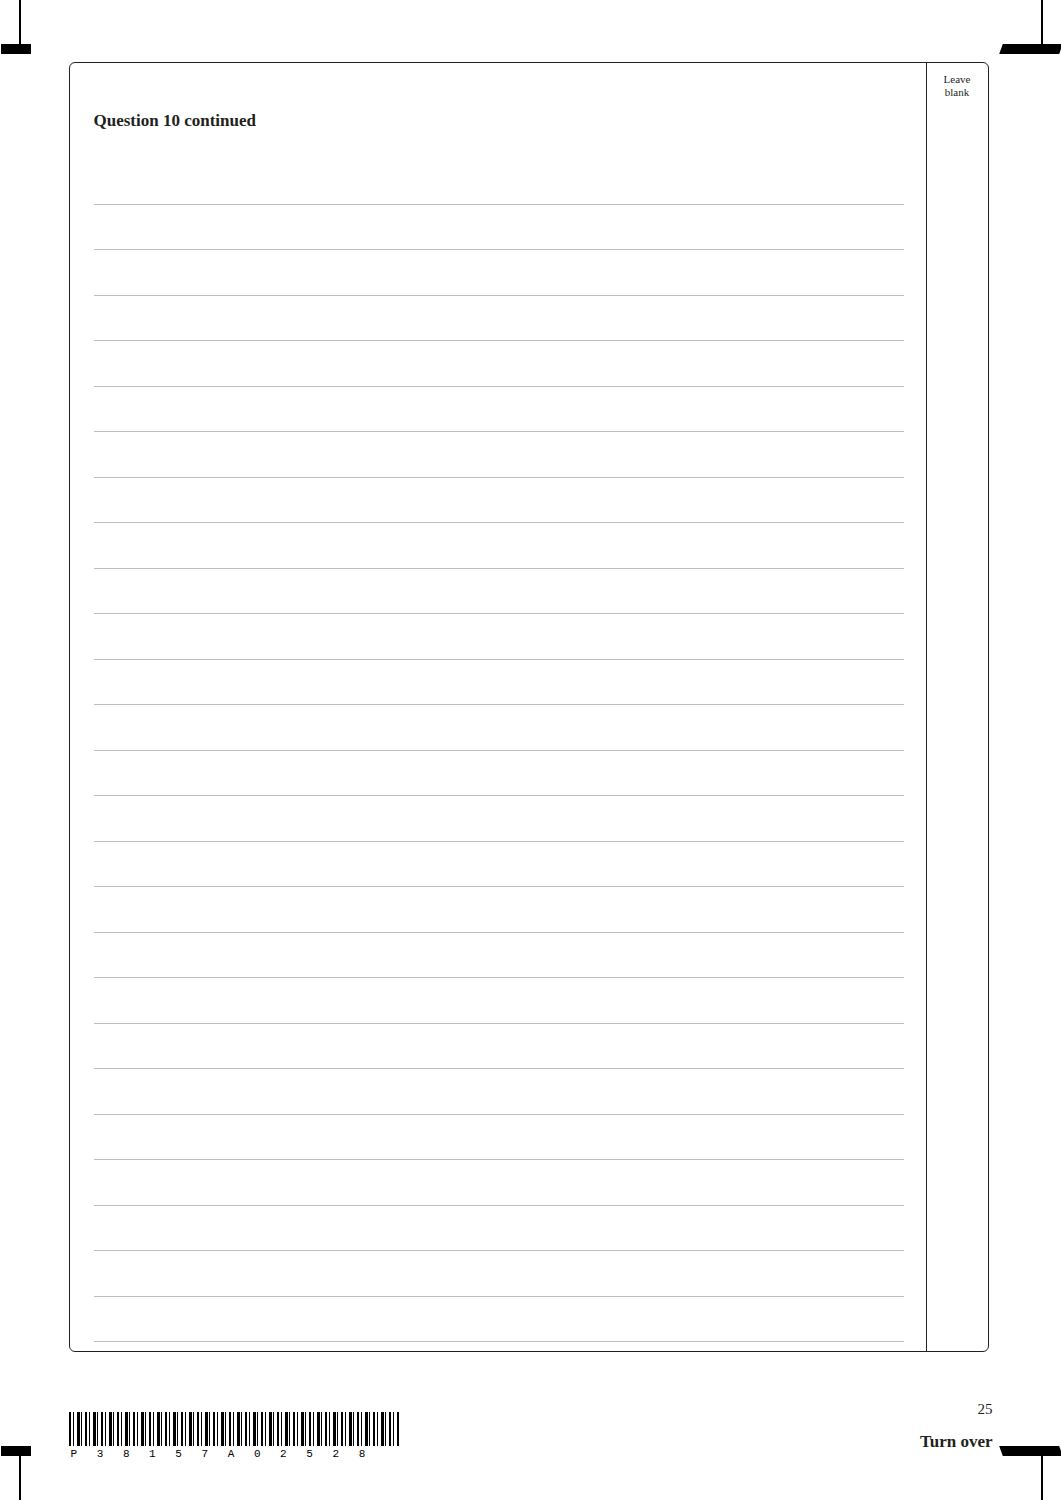Question 10 continued
Leave
blank
P 3 8 1 5 7 A 0 2 5 2 8
25
Turn over